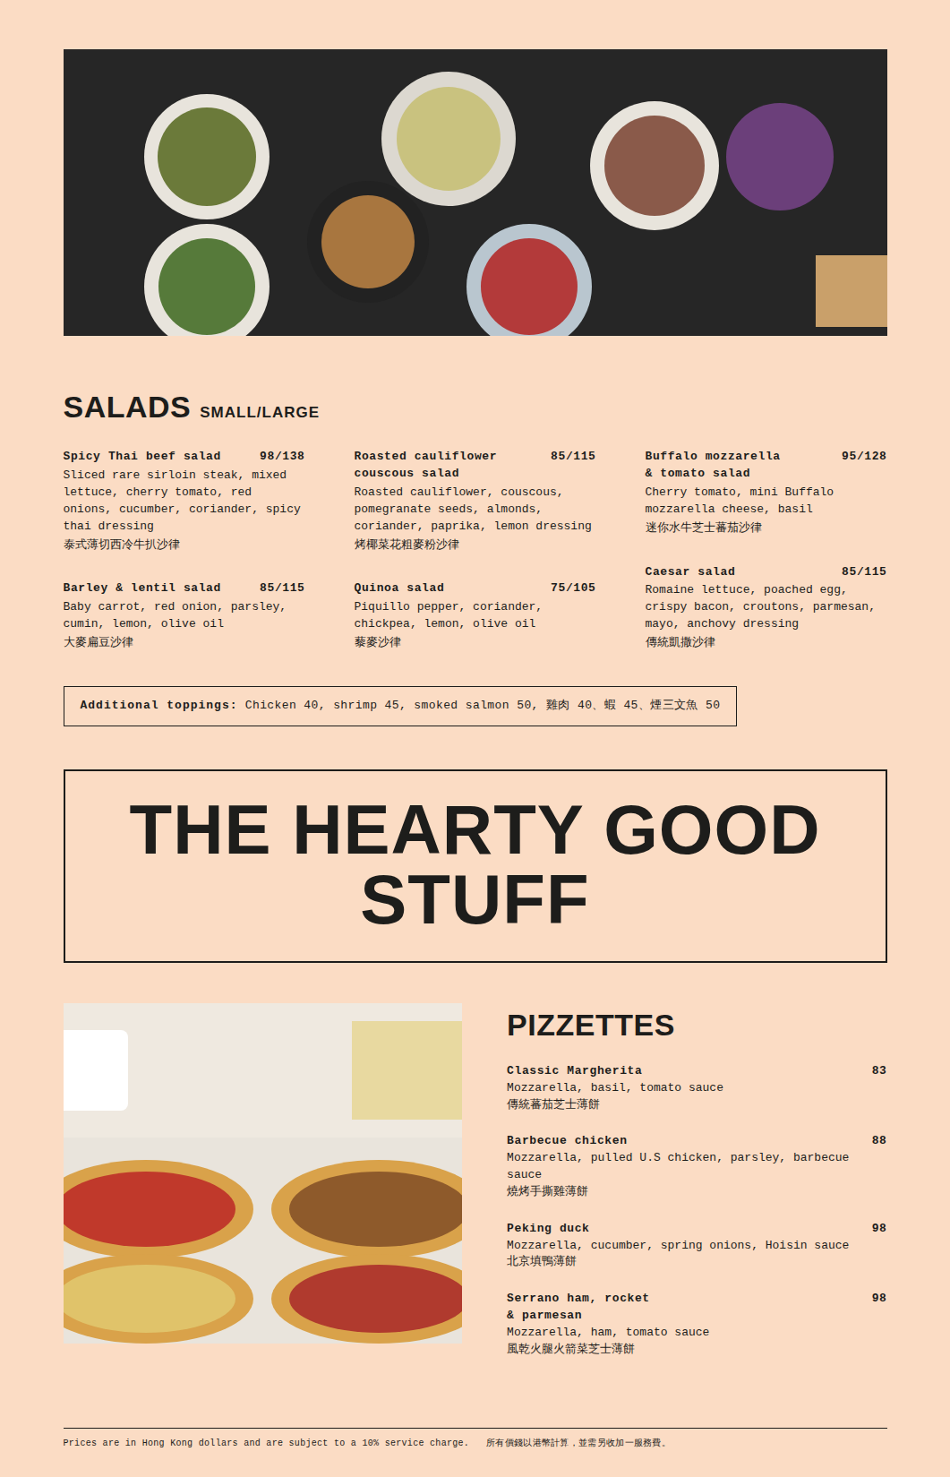Salads SMALL/LARGE
Spicy Thai beef salad 98/138
Sliced rare sirloin steak, mixed lettuce, cherry tomato, red onions, cucumber, coriander, spicy thai dressing
泰式薄切西冷牛扒沙律
Barley & lentil salad 85/115
Baby carrot, red onion, parsley, cumin, lemon, olive oil
大麥扁豆沙律
Roasted cauliflower 85/115
couscous salad
Roasted cauliflower, couscous, pomegranate seeds, almonds, coriander, paprika, lemon dressing
烤椰菜花粗麥粉沙律
Quinoa salad 75/105
Piquillo pepper, coriander, chickpea, lemon, olive oil
藜麥沙律
Buffalo mozzarella 95/128
& tomato salad
Cherry tomato, mini Buffalo mozzarella cheese, basil
迷你水牛芝士蕃茄沙律
Caesar salad 85/115
Romaine lettuce, poached egg, crispy bacon, croutons, parmesan, mayo, anchovy dressing
傳統凱撒沙律
Additional toppings: Chicken 40, shrimp 45, smoked salmon 50, 雞肉 40、蝦 45、煙三文魚 50
The Hearty Good Stuff
Pizzettes
Classic Margherita 83
Mozzarella, basil, tomato sauce
傳統蕃茄芝士薄餅
Barbecue chicken 88
Mozzarella, pulled U.S chicken, parsley, barbecue sauce
燒烤手撕雞薄餅
Peking duck 98
Mozzarella, cucumber, spring onions, Hoisin sauce
北京填鴨薄餅
Serrano ham, rocket 98
& parmesan
Mozzarella, ham, tomato sauce
風乾火腿火箭菜芝士薄餅
Prices are in Hong Kong dollars and are subject to a 10% service charge. 所有價錢以港幣計算，並需另收加一服務費。